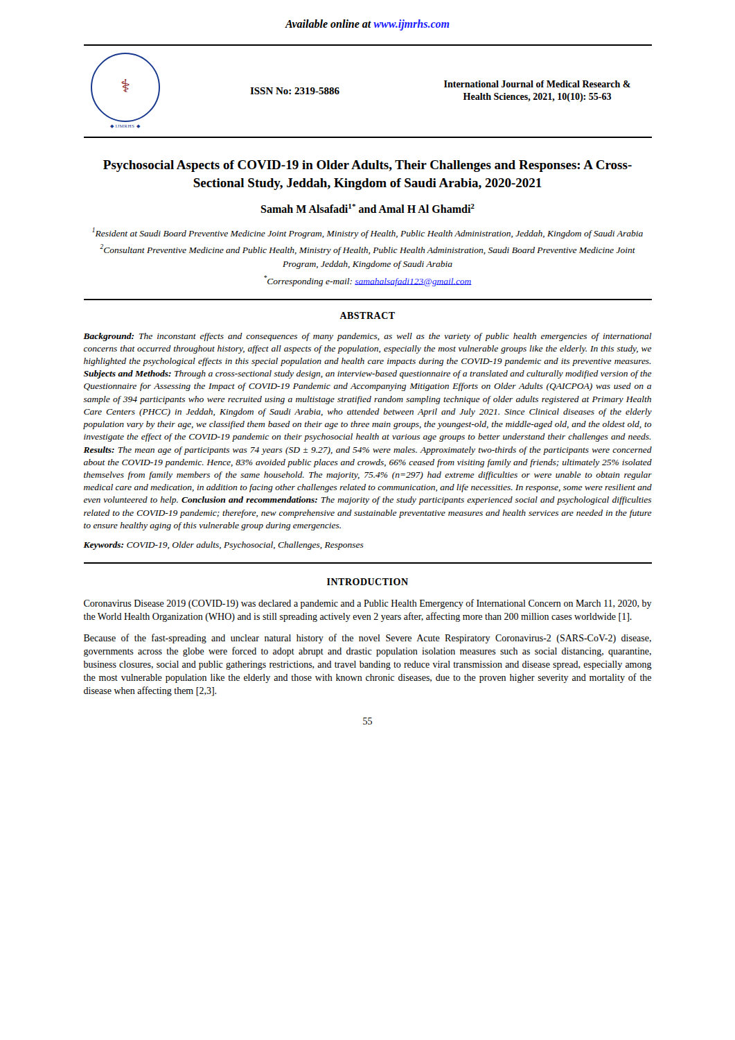Available online at www.ijmrhs.com
⚕
◆ IJMRHS ◆
ISSN No: 2319-5886
International Journal of Medical Research &
Health Sciences, 2021, 10(10): 55-63
Psychosocial Aspects of COVID-19 in Older Adults, Their Challenges and Responses: A Cross-Sectional Study, Jeddah, Kingdom of Saudi Arabia, 2020-2021
Samah M Alsafadi1* and Amal H Al Ghamdi2
1Resident at Saudi Board Preventive Medicine Joint Program, Ministry of Health, Public Health Administration, Jeddah, Kingdom of Saudi Arabia
2Consultant Preventive Medicine and Public Health, Ministry of Health, Public Health Administration, Saudi Board Preventive Medicine Joint Program, Jeddah, Kingdome of Saudi Arabia
*Corresponding e-mail: samahalsafadi123@gmail.com
ABSTRACT
Background: The inconstant effects and consequences of many pandemics, as well as the variety of public health emergencies of international concerns that occurred throughout history, affect all aspects of the population, especially the most vulnerable groups like the elderly. In this study, we highlighted the psychological effects in this special population and health care impacts during the COVID-19 pandemic and its preventive measures. Subjects and Methods: Through a cross-sectional study design, an interview-based questionnaire of a translated and culturally modified version of the Questionnaire for Assessing the Impact of COVID-19 Pandemic and Accompanying Mitigation Efforts on Older Adults (QAICPOA) was used on a sample of 394 participants who were recruited using a multistage stratified random sampling technique of older adults registered at Primary Health Care Centers (PHCC) in Jeddah, Kingdom of Saudi Arabia, who attended between April and July 2021. Since Clinical diseases of the elderly population vary by their age, we classified them based on their age to three main groups, the youngest-old, the middle-aged old, and the oldest old, to investigate the effect of the COVID-19 pandemic on their psychosocial health at various age groups to better understand their challenges and needs. Results: The mean age of participants was 74 years (SD ± 9.27), and 54% were males. Approximately two-thirds of the participants were concerned about the COVID-19 pandemic. Hence, 83% avoided public places and crowds, 66% ceased from visiting family and friends; ultimately 25% isolated themselves from family members of the same household. The majority, 75.4% (n=297) had extreme difficulties or were unable to obtain regular medical care and medication, in addition to facing other challenges related to communication, and life necessities. In response, some were resilient and even volunteered to help. Conclusion and recommendations: The majority of the study participants experienced social and psychological difficulties related to the COVID-19 pandemic; therefore, new comprehensive and sustainable preventative measures and health services are needed in the future to ensure healthy aging of this vulnerable group during emergencies.
Keywords: COVID-19, Older adults, Psychosocial, Challenges, Responses
INTRODUCTION
Coronavirus Disease 2019 (COVID-19) was declared a pandemic and a Public Health Emergency of International Concern on March 11, 2020, by the World Health Organization (WHO) and is still spreading actively even 2 years after, affecting more than 200 million cases worldwide [1].
Because of the fast-spreading and unclear natural history of the novel Severe Acute Respiratory Coronavirus-2 (SARS-CoV-2) disease, governments across the globe were forced to adopt abrupt and drastic population isolation measures such as social distancing, quarantine, business closures, social and public gatherings restrictions, and travel banding to reduce viral transmission and disease spread, especially among the most vulnerable population like the elderly and those with known chronic diseases, due to the proven higher severity and mortality of the disease when affecting them [2,3].
55